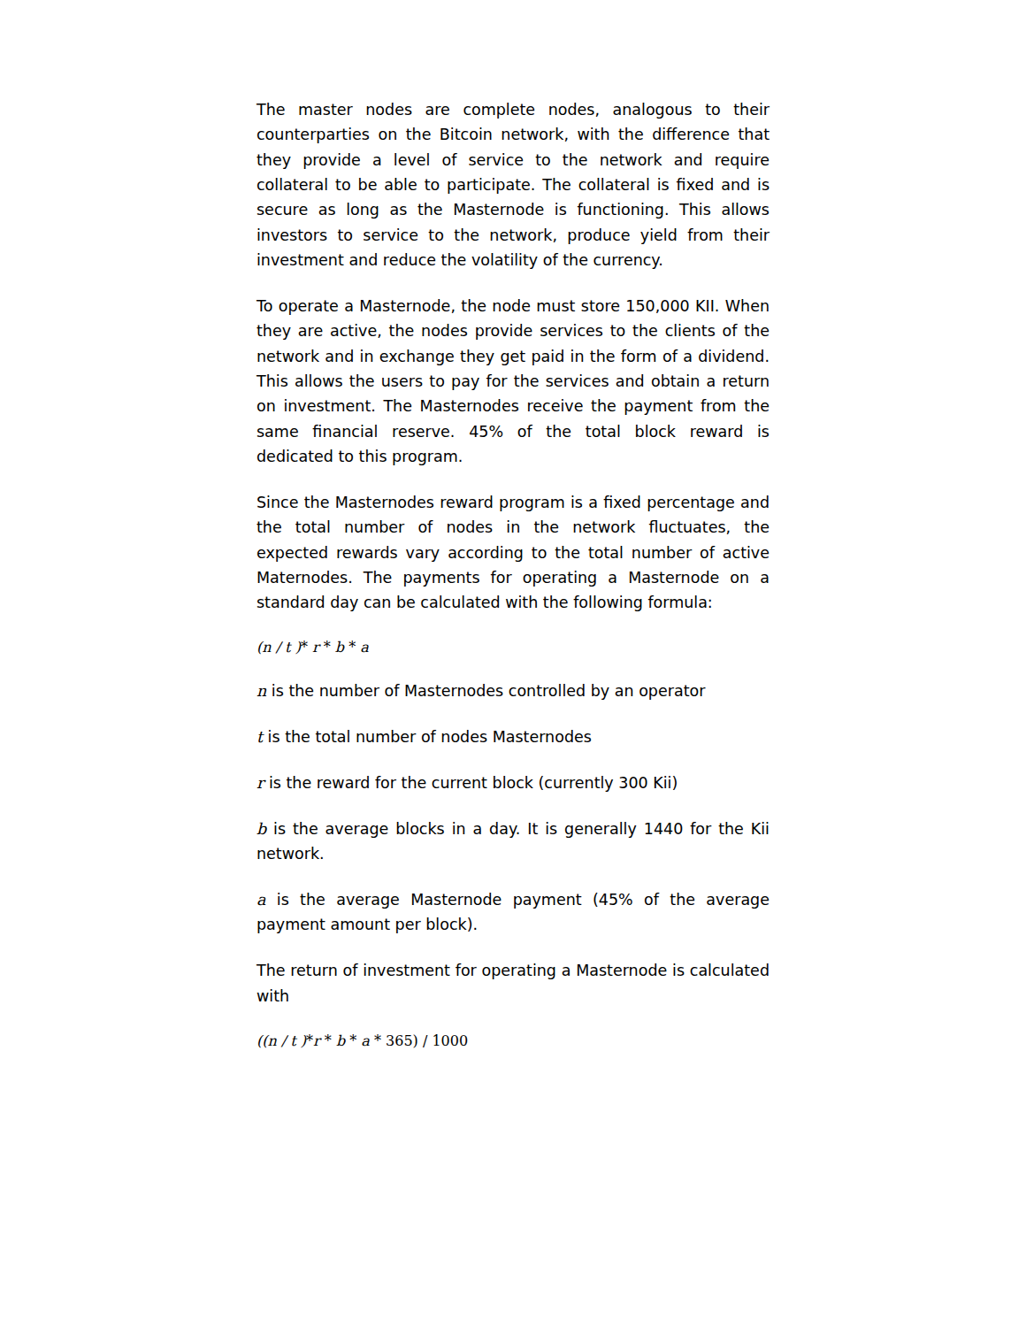The master nodes are complete nodes, analogous to their counterparties on the Bitcoin network, with the difference that they provide a level of service to the network and require collateral to be able to participate. The collateral is fixed and is secure as long as the Masternode is functioning. This allows investors to service to the network, produce yield from their investment and reduce the volatility of the currency.
To operate a Masternode, the node must store 150,000 KII. When they are active, the nodes provide services to the clients of the network and in exchange they get paid in the form of a dividend. This allows the users to pay for the services and obtain a return on investment. The Masternodes receive the payment from the same financial reserve. 45% of the total block reward is dedicated to this program.
Since the Masternodes reward program is a fixed percentage and the total number of nodes in the network fluctuates, the expected rewards vary according to the total number of active Maternodes. The payments for operating a Masternode on a standard day can be calculated with the following formula:
(n / t )* r * b * a
n is the number of Masternodes controlled by an operator
t is the total number of nodes Masternodes
r is the reward for the current block (currently 300 Kii)
b is the average blocks in a day. It is generally 1440 for the Kii network.
a is the average Masternode payment (45% of the average payment amount per block).
The return of investment for operating a Masternode is calculated with
((n / t )*r * b * a * 365) / 1000